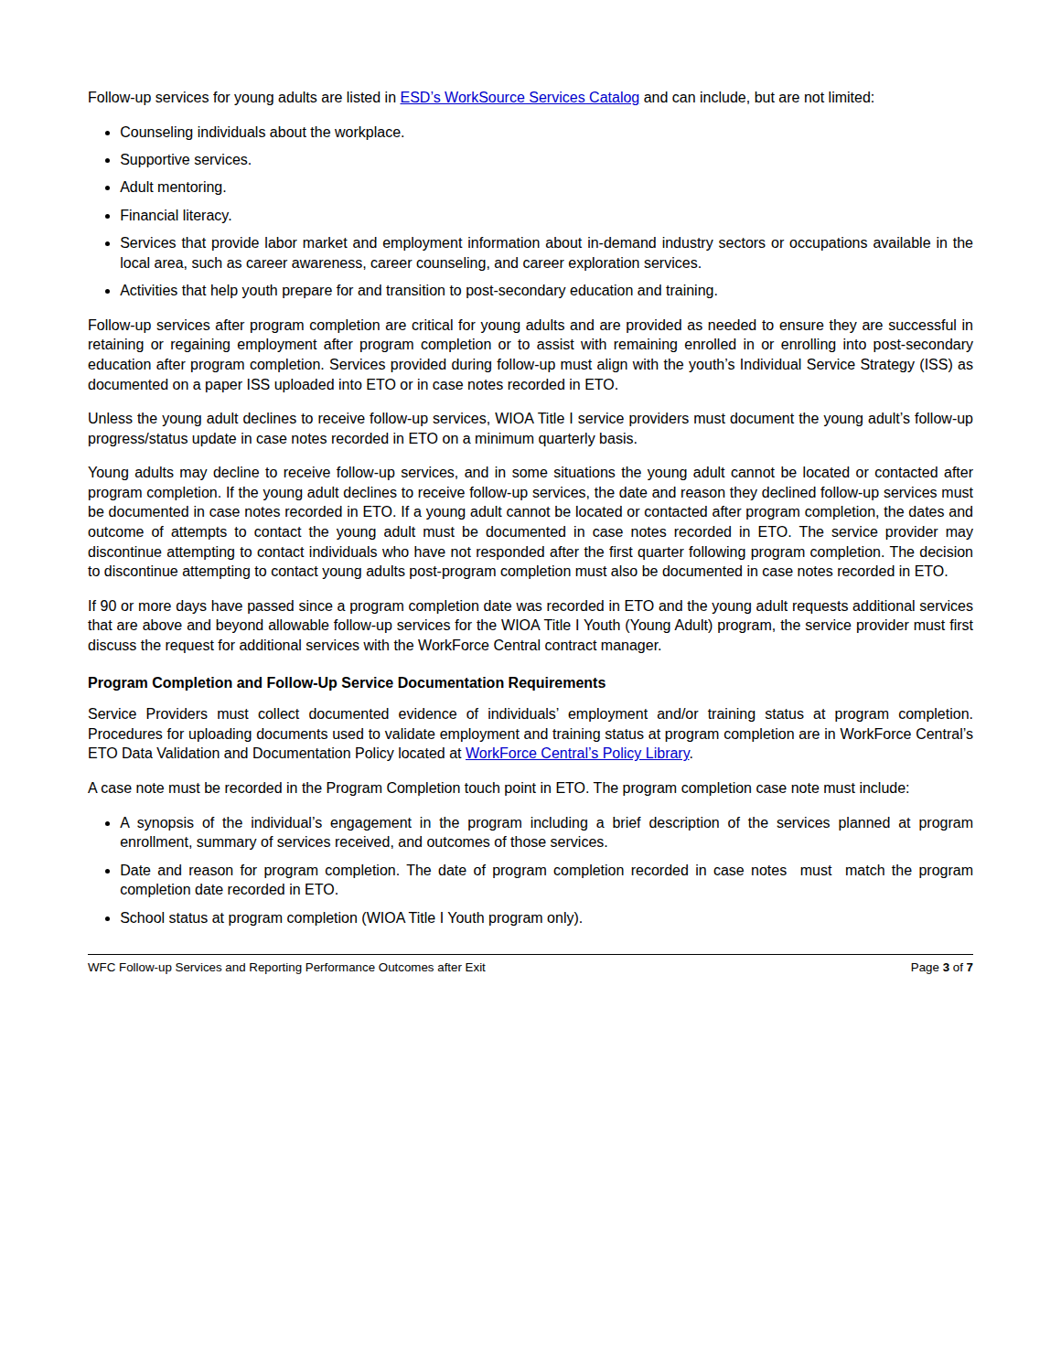Follow-up services for young adults are listed in ESD’s WorkSource Services Catalog and can include, but are not limited:
Counseling individuals about the workplace.
Supportive services.
Adult mentoring.
Financial literacy.
Services that provide labor market and employment information about in-demand industry sectors or occupations available in the local area, such as career awareness, career counseling, and career exploration services.
Activities that help youth prepare for and transition to post-secondary education and training.
Follow-up services after program completion are critical for young adults and are provided as needed to ensure they are successful in retaining or regaining employment after program completion or to assist with remaining enrolled in or enrolling into post-secondary education after program completion. Services provided during follow-up must align with the youth’s Individual Service Strategy (ISS) as documented on a paper ISS uploaded into ETO or in case notes recorded in ETO.
Unless the young adult declines to receive follow-up services, WIOA Title I service providers must document the young adult’s follow-up progress/status update in case notes recorded in ETO on a minimum quarterly basis.
Young adults may decline to receive follow-up services, and in some situations the young adult cannot be located or contacted after program completion. If the young adult declines to receive follow-up services, the date and reason they declined follow-up services must be documented in case notes recorded in ETO. If a young adult cannot be located or contacted after program completion, the dates and outcome of attempts to contact the young adult must be documented in case notes recorded in ETO. The service provider may discontinue attempting to contact individuals who have not responded after the first quarter following program completion. The decision to discontinue attempting to contact young adults post-program completion must also be documented in case notes recorded in ETO.
If 90 or more days have passed since a program completion date was recorded in ETO and the young adult requests additional services that are above and beyond allowable follow-up services for the WIOA Title I Youth (Young Adult) program, the service provider must first discuss the request for additional services with the WorkForce Central contract manager.
Program Completion and Follow-Up Service Documentation Requirements
Service Providers must collect documented evidence of individuals’ employment and/or training status at program completion. Procedures for uploading documents used to validate employment and training status at program completion are in WorkForce Central’s ETO Data Validation and Documentation Policy located at WorkForce Central’s Policy Library.
A case note must be recorded in the Program Completion touch point in ETO. The program completion case note must include:
A synopsis of the individual’s engagement in the program including a brief description of the services planned at program enrollment, summary of services received, and outcomes of those services.
Date and reason for program completion. The date of program completion recorded in case notes must match the program completion date recorded in ETO.
School status at program completion (WIOA Title I Youth program only).
WFC Follow-up Services and Reporting Performance Outcomes after Exit Page 3 of 7